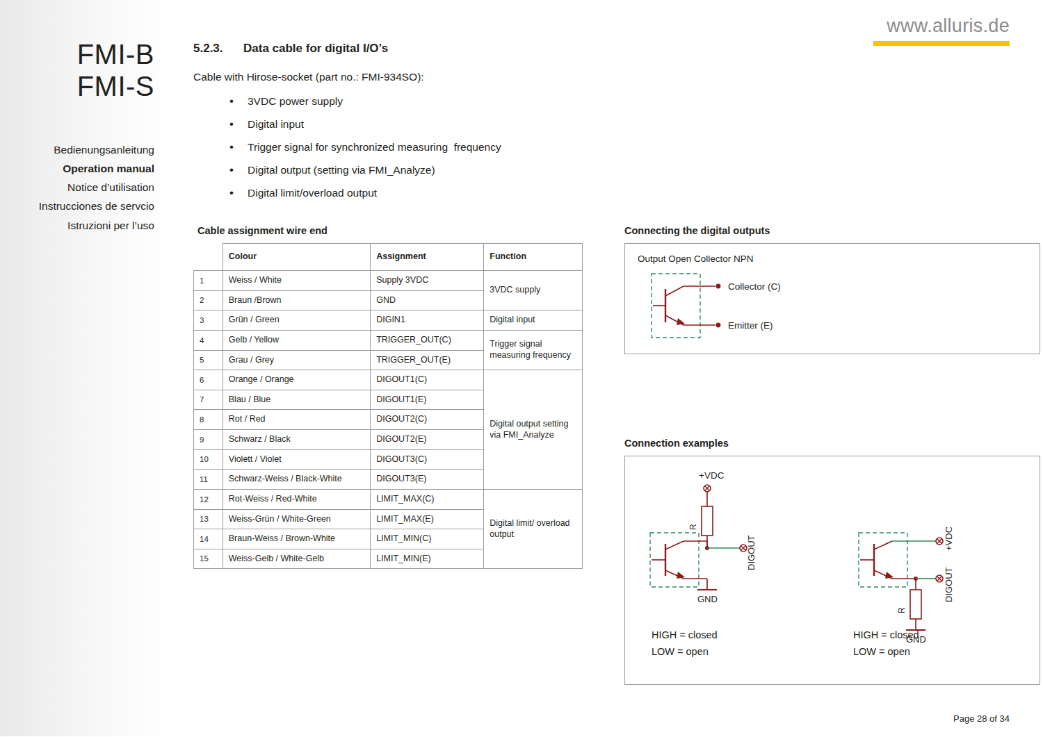FMI-B
FMI-S
Bedienungsanleitung
Operation manual
Notice d’utilisation
Instrucciones de servcio
Istruzioni per l’uso
www.alluris.de
5.2.3. Data cable for digital I/O’s
Cable with Hirose-socket (part no.: FMI-934SO):
3VDC power supply
Digital input
Trigger signal for synchronized measuring frequency
Digital output (setting via FMI_Analyze)
Digital limit/overload output
Cable assignment wire end
| | Colour | Assignment | Function |
| --- | --- | --- | --- |
| 1 | Weiss / White | Supply 3VDC | 3VDC supply |
| 2 | Braun /Brown | GND |
| 3 | Grün / Green | DIGIN1 | Digital input |
| 4 | Gelb / Yellow | TRIGGER_OUT(C) | Trigger signal measuring frequency |
| 5 | Grau / Grey | TRIGGER_OUT(E) |
| 6 | Orange / Orange | DIGOUT1(C) | Digital output setting via FMI_Analyze |
| 7 | Blau / Blue | DIGOUT1(E) |
| 8 | Rot / Red | DIGOUT2(C) |
| 9 | Schwarz / Black | DIGOUT2(E) |
| 10 | Violett / Violet | DIGOUT3(C) |
| 11 | Schwarz-Weiss / Black-White | DIGOUT3(E) |
| 12 | Rot-Weiss / Red-White | LIMIT_MAX(C) | Digital limit/ overload output |
| 13 | Weiss-Grün / White-Green | LIMIT_MAX(E) |
| 14 | Braun-Weiss / Brown-White | LIMIT_MIN(C) |
| 15 | Weiss-Gelb / White-Gelb | LIMIT_MIN(E) |
Connecting the digital outputs
Output Open Collector NPN
Collector (C) Emitter (E)
Connection examples
+VDC R DIGOUT GND +VDC DIGOUT R GND HIGH = closed LOW = open HIGH = closed LOW = open
Page 28 of 34